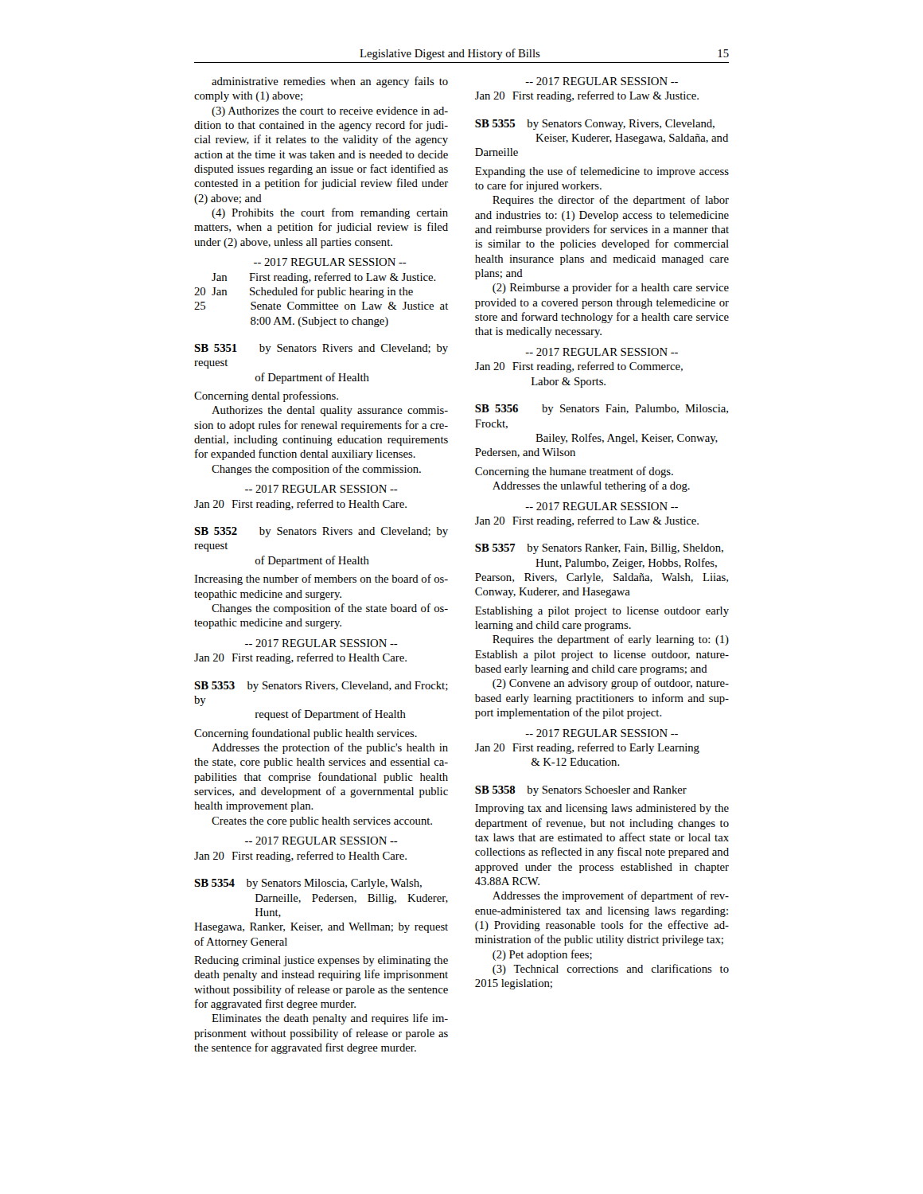Legislative Digest and History of Bills
15
administrative remedies when an agency fails to comply with (1) above;
(3) Authorizes the court to receive evidence in addition to that contained in the agency record for judicial review, if it relates to the validity of the agency action at the time it was taken and is needed to decide disputed issues regarding an issue or fact identified as contested in a petition for judicial review filed under (2) above; and
(4) Prohibits the court from remanding certain matters, when a petition for judicial review is filed under (2) above, unless all parties consent.
-- 2017 REGULAR SESSION --
Jan 20 First reading, referred to Law & Justice.
Jan 25 Scheduled for public hearing in theSenate Committee on Law & Justice at 8:00 AM. (Subject to change)
SB 5351 by Senators Rivers and Cleveland; by requestof Department of Health
Concerning dental professions.
Authorizes the dental quality assurance commission to adopt rules for renewal requirements for a credential, including continuing education requirements for expanded function dental auxiliary licenses.
Changes the composition of the commission.
-- 2017 REGULAR SESSION --
Jan 20 First reading, referred to Health Care.
SB 5352 by Senators Rivers and Cleveland; by requestof Department of Health
Increasing the number of members on the board of osteopathic medicine and surgery.
Changes the composition of the state board of osteopathic medicine and surgery.
-- 2017 REGULAR SESSION --
Jan 20 First reading, referred to Health Care.
SB 5353 by Senators Rivers, Cleveland, and Frockt; byrequest of Department of Health
Concerning foundational public health services.
Addresses the protection of the public's health in the state, core public health services and essential capabilities that comprise foundational public health services, and development of a governmental public health improvement plan.
Creates the core public health services account.
-- 2017 REGULAR SESSION --
Jan 20 First reading, referred to Health Care.
SB 5354 by Senators Miloscia, Carlyle, Walsh,Darneille, Pedersen, Billig, Kuderer, Hunt, Hasegawa, Ranker, Keiser, and Wellman; by request of Attorney General
Reducing criminal justice expenses by eliminating the death penalty and instead requiring life imprisonment without possibility of release or parole as the sentence for aggravated first degree murder.
Eliminates the death penalty and requires life imprisonment without possibility of release or parole as the sentence for aggravated first degree murder.
-- 2017 REGULAR SESSION --
Jan 20 First reading, referred to Law & Justice.
SB 5355 by Senators Conway, Rivers, Cleveland,Keiser, Kuderer, Hasegawa, Saldaña, and Darneille
Expanding the use of telemedicine to improve access to care for injured workers.
Requires the director of the department of labor and industries to: (1) Develop access to telemedicine and reimburse providers for services in a manner that is similar to the policies developed for commercial health insurance plans and medicaid managed care plans; and
(2) Reimburse a provider for a health care service provided to a covered person through telemedicine or store and forward technology for a health care service that is medically necessary.
-- 2017 REGULAR SESSION --
Jan 20 First reading, referred to Commerce,Labor & Sports.
SB 5356 by Senators Fain, Palumbo, Miloscia, Frockt,Bailey, Rolfes, Angel, Keiser, Conway, Pedersen, and Wilson
Concerning the humane treatment of dogs.
Addresses the unlawful tethering of a dog.
-- 2017 REGULAR SESSION --
Jan 20 First reading, referred to Law & Justice.
SB 5357 by Senators Ranker, Fain, Billig, Sheldon,Hunt, Palumbo, Zeiger, Hobbs, Rolfes, Pearson, Rivers, Carlyle, Saldaña, Walsh, Liias, Conway, Kuderer, and Hasegawa
Establishing a pilot project to license outdoor early learning and child care programs.
Requires the department of early learning to: (1) Establish a pilot project to license outdoor, nature-based early learning and child care programs; and
(2) Convene an advisory group of outdoor, nature-based early learning practitioners to inform and support implementation of the pilot project.
-- 2017 REGULAR SESSION --
Jan 20 First reading, referred to Early Learning& K-12 Education.
SB 5358 by Senators Schoesler and Ranker
Improving tax and licensing laws administered by the department of revenue, but not including changes to tax laws that are estimated to affect state or local tax collections as reflected in any fiscal note prepared and approved under the process established in chapter 43.88A RCW.
Addresses the improvement of department of revenue-administered tax and licensing laws regarding: (1) Providing reasonable tools for the effective administration of the public utility district privilege tax;
(2) Pet adoption fees;
(3) Technical corrections and clarifications to 2015 legislation;